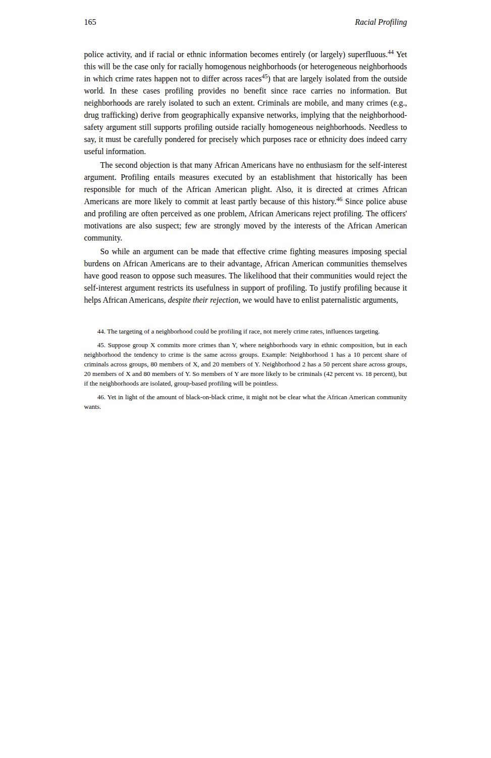165 Racial Profiling
police activity, and if racial or ethnic information becomes entirely (or largely) superfluous.44 Yet this will be the case only for racially homogenous neighborhoods (or heterogeneous neighborhoods in which crime rates happen not to differ across races45) that are largely isolated from the outside world. In these cases profiling provides no benefit since race carries no information. But neighborhoods are rarely isolated to such an extent. Criminals are mobile, and many crimes (e.g., drug trafficking) derive from geographically expansive networks, implying that the neighborhood-safety argument still supports profiling outside racially homogeneous neighborhoods. Needless to say, it must be carefully pondered for precisely which purposes race or ethnicity does indeed carry useful information.
The second objection is that many African Americans have no enthusiasm for the self-interest argument. Profiling entails measures executed by an establishment that historically has been responsible for much of the African American plight. Also, it is directed at crimes African Americans are more likely to commit at least partly because of this history.46 Since police abuse and profiling are often perceived as one problem, African Americans reject profiling. The officers' motivations are also suspect; few are strongly moved by the interests of the African American community.
So while an argument can be made that effective crime fighting measures imposing special burdens on African Americans are to their advantage, African American communities themselves have good reason to oppose such measures. The likelihood that their communities would reject the self-interest argument restricts its usefulness in support of profiling. To justify profiling because it helps African Americans, despite their rejection, we would have to enlist paternalistic arguments,
44. The targeting of a neighborhood could be profiling if race, not merely crime rates, influences targeting.
45. Suppose group X commits more crimes than Y, where neighborhoods vary in ethnic composition, but in each neighborhood the tendency to crime is the same across groups. Example: Neighborhood 1 has a 10 percent share of criminals across groups, 80 members of X, and 20 members of Y. Neighborhood 2 has a 50 percent share across groups, 20 members of X and 80 members of Y. So members of Y are more likely to be criminals (42 percent vs. 18 percent), but if the neighborhoods are isolated, group-based profiling will be pointless.
46. Yet in light of the amount of black-on-black crime, it might not be clear what the African American community wants.